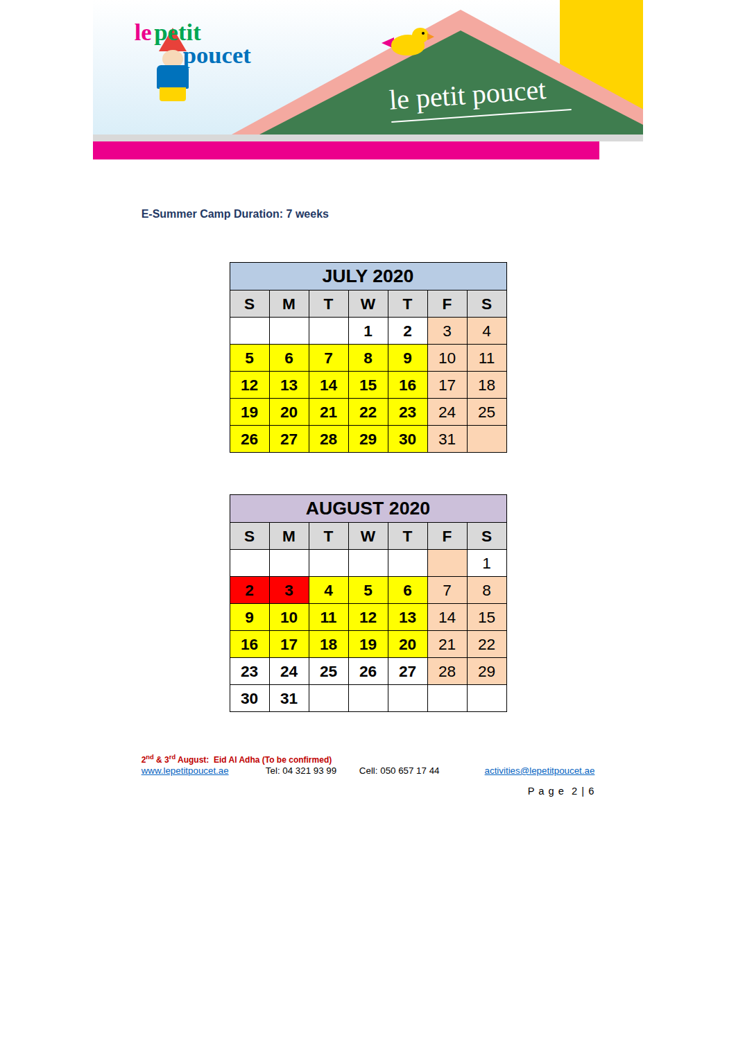le petit poucet
le petit
poucet
E-Summer Camp Duration: 7 weeks
JULY 2020
| S | M | T | W | T | F | S |
| --- | --- | --- | --- | --- | --- | --- |
| | | | 1 | 2 | 3 | 4 |
| 5 | 6 | 7 | 8 | 9 | 10 | 11 |
| 12 | 13 | 14 | 15 | 16 | 17 | 18 |
| 19 | 20 | 21 | 22 | 23 | 24 | 25 |
| 26 | 27 | 28 | 29 | 30 | 31 | |
AUGUST 2020
| S | M | T | W | T | F | S |
| --- | --- | --- | --- | --- | --- | --- |
| | | | | | | 1 |
| 2 | 3 | 4 | 5 | 6 | 7 | 8 |
| 9 | 10 | 11 | 12 | 13 | 14 | 15 |
| 16 | 17 | 18 | 19 | 20 | 21 | 22 |
| 23 | 24 | 25 | 26 | 27 | 28 | 29 |
| 30 | 31 | | | | | |
2nd & 3rd August: Eid Al Adha (To be confirmed)
P a g e 2 | 6
| www.lepetitpoucet.ae | Tel: 04 321 93 99 | Cell: 050 657 17 44 | activities@lepetitpoucet.ae |